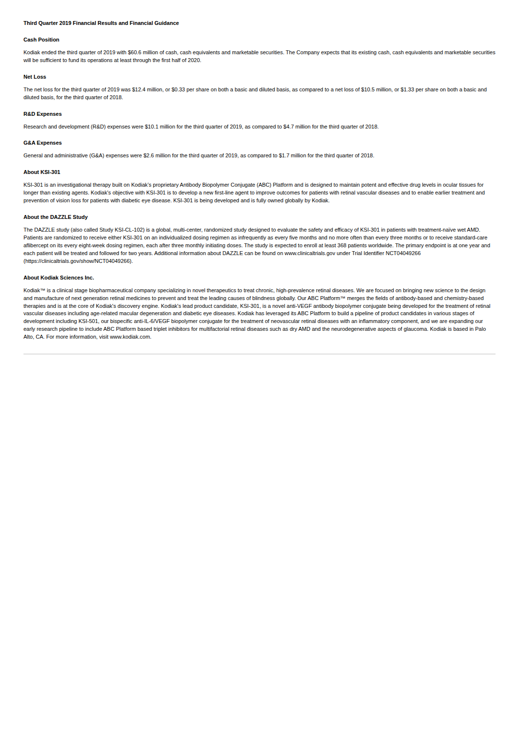Third Quarter 2019 Financial Results and Financial Guidance
Cash Position
Kodiak ended the third quarter of 2019 with $60.6 million of cash, cash equivalents and marketable securities. The Company expects that its existing cash, cash equivalents and marketable securities will be sufficient to fund its operations at least through the first half of 2020.
Net Loss
The net loss for the third quarter of 2019 was $12.4 million, or $0.33 per share on both a basic and diluted basis, as compared to a net loss of $10.5 million, or $1.33 per share on both a basic and diluted basis, for the third quarter of 2018.
R&D Expenses
Research and development (R&D) expenses were $10.1 million for the third quarter of 2019, as compared to $4.7 million for the third quarter of 2018.
G&A Expenses
General and administrative (G&A) expenses were $2.6 million for the third quarter of 2019, as compared to $1.7 million for the third quarter of 2018.
About KSI-301
KSI-301 is an investigational therapy built on Kodiak’s proprietary Antibody Biopolymer Conjugate (ABC) Platform and is designed to maintain potent and effective drug levels in ocular tissues for longer than existing agents. Kodiak's objective with KSI-301 is to develop a new first-line agent to improve outcomes for patients with retinal vascular diseases and to enable earlier treatment and prevention of vision loss for patients with diabetic eye disease. KSI-301 is being developed and is fully owned globally by Kodiak.
About the DAZZLE Study
The DAZZLE study (also called Study KSI-CL-102) is a global, multi-center, randomized study designed to evaluate the safety and efficacy of KSI-301 in patients with treatment-naïve wet AMD. Patients are randomized to receive either KSI-301 on an individualized dosing regimen as infrequently as every five months and no more often than every three months or to receive standard-care aflibercept on its every eight-week dosing regimen, each after three monthly initiating doses. The study is expected to enroll at least 368 patients worldwide. The primary endpoint is at one year and each patient will be treated and followed for two years. Additional information about DAZZLE can be found on www.clinicaltrials.gov under Trial Identifier NCT04049266 (https://clinicaltrials.gov/show/NCT04049266).
About Kodiak Sciences Inc.
Kodiak™ is a clinical stage biopharmaceutical company specializing in novel therapeutics to treat chronic, high-prevalence retinal diseases. We are focused on bringing new science to the design and manufacture of next generation retinal medicines to prevent and treat the leading causes of blindness globally. Our ABC Platform™ merges the fields of antibody-based and chemistry-based therapies and is at the core of Kodiak's discovery engine. Kodiak's lead product candidate, KSI-301, is a novel anti-VEGF antibody biopolymer conjugate being developed for the treatment of retinal vascular diseases including age-related macular degeneration and diabetic eye diseases. Kodiak has leveraged its ABC Platform to build a pipeline of product candidates in various stages of development including KSI-501, our bispecific anti-IL-6/VEGF biopolymer conjugate for the treatment of neovascular retinal diseases with an inflammatory component, and we are expanding our early research pipeline to include ABC Platform based triplet inhibitors for multifactorial retinal diseases such as dry AMD and the neurodegenerative aspects of glaucoma. Kodiak is based in Palo Alto, CA. For more information, visit www.kodiak.com.